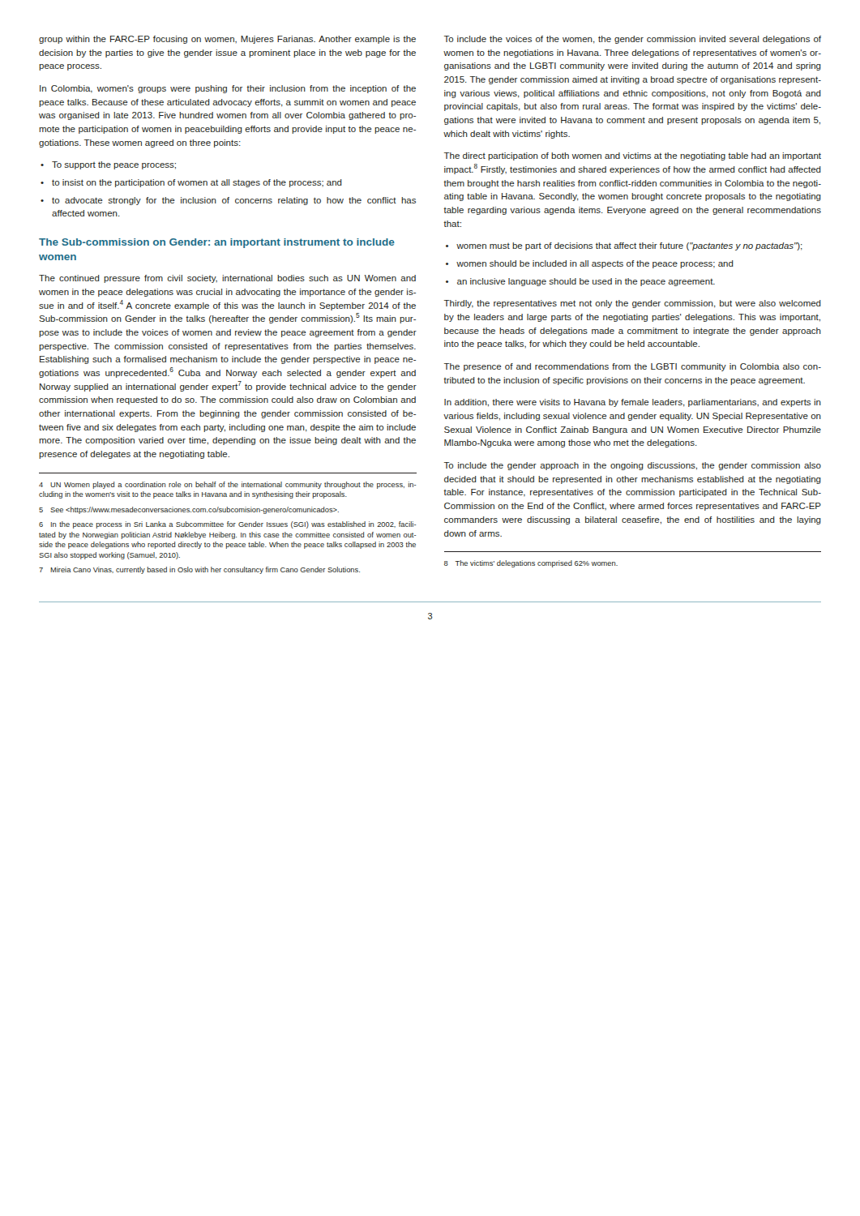group within the FARC-EP focusing on women, Mujeres Farianas. Another example is the decision by the parties to give the gender issue a prominent place in the web page for the peace process.
In Colombia, women's groups were pushing for their inclusion from the inception of the peace talks. Because of these articulated advocacy efforts, a summit on women and peace was organised in late 2013. Five hundred women from all over Colombia gathered to promote the participation of women in peacebuilding efforts and provide input to the peace negotiations. These women agreed on three points:
To support the peace process;
to insist on the participation of women at all stages of the process; and
to advocate strongly for the inclusion of concerns relating to how the conflict has affected women.
The Sub-commission on Gender: an important instrument to include women
The continued pressure from civil society, international bodies such as UN Women and women in the peace delegations was crucial in advocating the importance of the gender issue in and of itself.4 A concrete example of this was the launch in September 2014 of the Sub-commission on Gender in the talks (hereafter the gender commission).5 Its main purpose was to include the voices of women and review the peace agreement from a gender perspective. The commission consisted of representatives from the parties themselves. Establishing such a formalised mechanism to include the gender perspective in peace negotiations was unprecedented.6 Cuba and Norway each selected a gender expert and Norway supplied an international gender expert7 to provide technical advice to the gender commission when requested to do so. The commission could also draw on Colombian and other international experts. From the beginning the gender commission consisted of between five and six delegates from each party, including one man, despite the aim to include more. The composition varied over time, depending on the issue being dealt with and the presence of delegates at the negotiating table.
4 UN Women played a coordination role on behalf of the international community throughout the process, including in the women's visit to the peace talks in Havana and in synthesising their proposals.
5 See <https://www.mesadeconversaciones.com.co/subcomision-genero/comunicados>.
6 In the peace process in Sri Lanka a Subcommittee for Gender Issues (SGI) was established in 2002, facilitated by the Norwegian politician Astrid Nøklebye Heiberg. In this case the committee consisted of women outside the peace delegations who reported directly to the peace table. When the peace talks collapsed in 2003 the SGI also stopped working (Samuel, 2010).
7 Mireia Cano Vinas, currently based in Oslo with her consultancy firm Cano Gender Solutions.
To include the voices of the women, the gender commission invited several delegations of women to the negotiations in Havana. Three delegations of representatives of women's organisations and the LGBTI community were invited during the autumn of 2014 and spring 2015. The gender commission aimed at inviting a broad spectre of organisations representing various views, political affiliations and ethnic compositions, not only from Bogotá and provincial capitals, but also from rural areas. The format was inspired by the victims' delegations that were invited to Havana to comment and present proposals on agenda item 5, which dealt with victims' rights.
The direct participation of both women and victims at the negotiating table had an important impact.8 Firstly, testimonies and shared experiences of how the armed conflict had affected them brought the harsh realities from conflict-ridden communities in Colombia to the negotiating table in Havana. Secondly, the women brought concrete proposals to the negotiating table regarding various agenda items. Everyone agreed on the general recommendations that:
women must be part of decisions that affect their future ("pactantes y no pactadas");
women should be included in all aspects of the peace process; and
an inclusive language should be used in the peace agreement.
Thirdly, the representatives met not only the gender commission, but were also welcomed by the leaders and large parts of the negotiating parties' delegations. This was important, because the heads of delegations made a commitment to integrate the gender approach into the peace talks, for which they could be held accountable.
The presence of and recommendations from the LGBTI community in Colombia also contributed to the inclusion of specific provisions on their concerns in the peace agreement.
In addition, there were visits to Havana by female leaders, parliamentarians, and experts in various fields, including sexual violence and gender equality. UN Special Representative on Sexual Violence in Conflict Zainab Bangura and UN Women Executive Director Phumzile Mlambo-Ngcuka were among those who met the delegations.
To include the gender approach in the ongoing discussions, the gender commission also decided that it should be represented in other mechanisms established at the negotiating table. For instance, representatives of the commission participated in the Technical Sub-Commission on the End of the Conflict, where armed forces representatives and FARC-EP commanders were discussing a bilateral ceasefire, the end of hostilities and the laying down of arms.
8 The victims' delegations comprised 62% women.
3